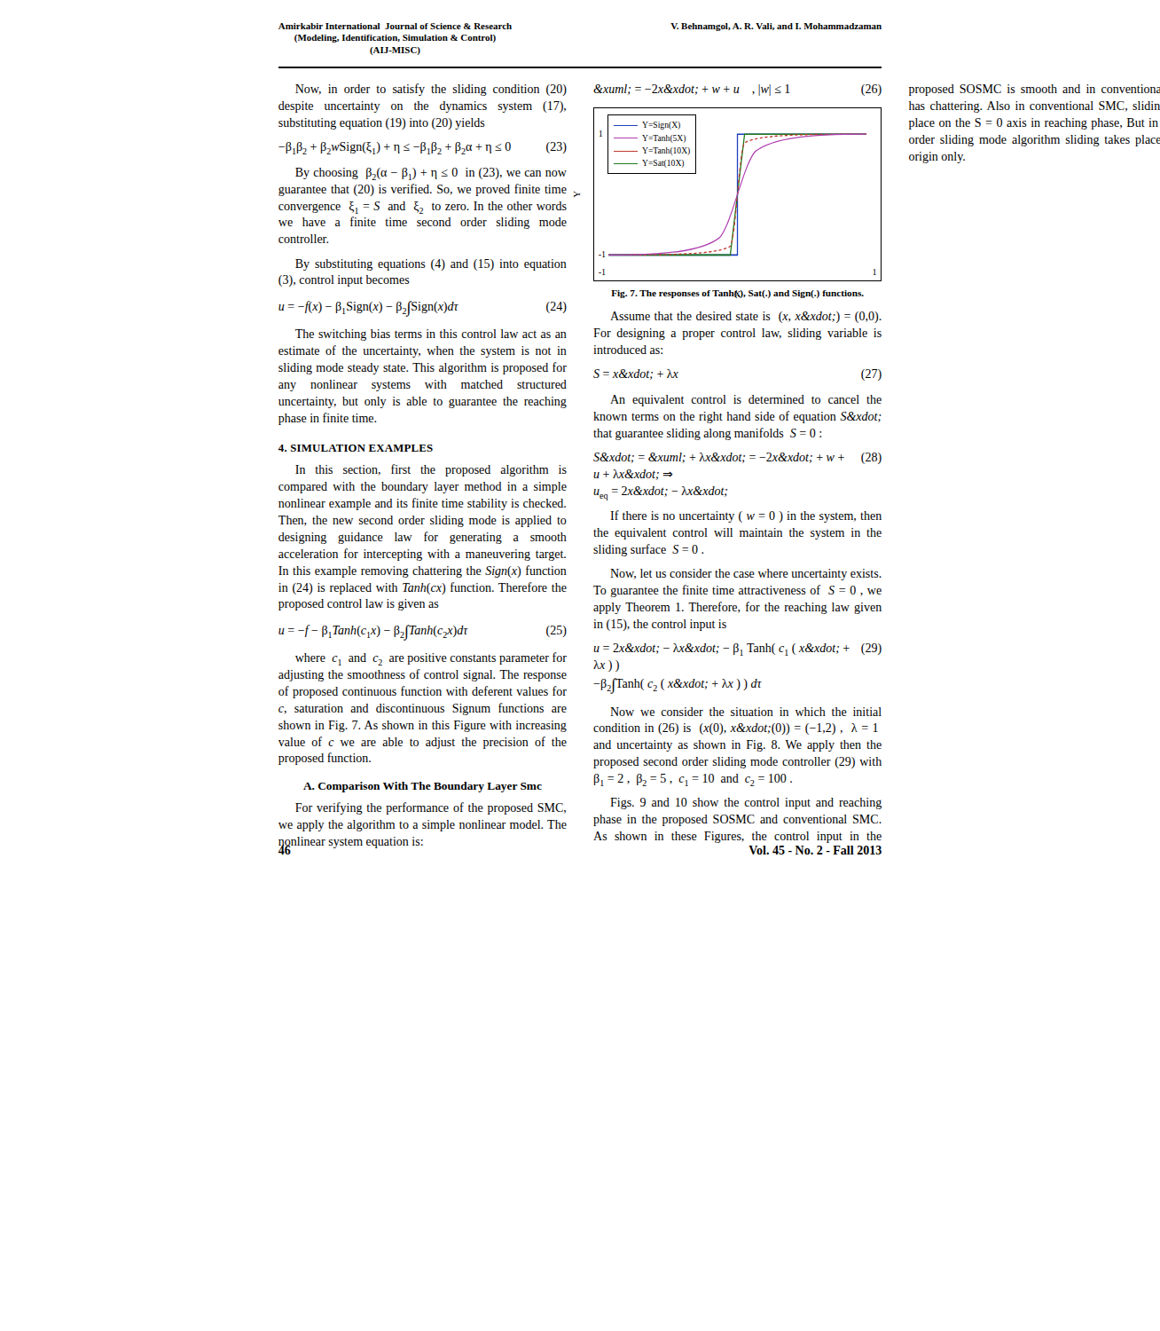Amirkabir International Journal of Science & Research
(Modeling, Identification, Simulation & Control)
(AIJ-MISC)
V. Behnamgol, A. R. Vali, and I. Mohammadzaman
Now, in order to satisfy the sliding condition (20) despite uncertainty on the dynamics system (17), substituting equation (19) into (20) yields
−β1β2 + β2wSign(ξ1) + η ≤ −β1β2 + β2α + η ≤ 0
(23)
By choosing β2(α − β1) + η ≤ 0 in (23), we can now guarantee that (20) is verified. So, we proved finite time convergence ξ1 = S and ξ2 to zero. In the other words we have a finite time second order sliding mode controller.
By substituting equations (4) and (15) into equation (3), control input becomes
u = −f(x) − β1Sign(x) − β2∫Sign(x)dτ
(24)
The switching bias terms in this control law act as an estimate of the uncertainty, when the system is not in sliding mode steady state. This algorithm is proposed for any nonlinear systems with matched structured uncertainty, but only is able to guarantee the reaching phase in finite time.
4. Simulation Examples
In this section, first the proposed algorithm is compared with the boundary layer method in a simple nonlinear example and its finite time stability is checked. Then, the new second order sliding mode is applied to designing guidance law for generating a smooth acceleration for intercepting with a maneuvering target. In this example removing chattering the Sign(x) function in (24) is replaced with Tanh(cx) function. Therefore the proposed control law is given as
u = −f − β1Tanh(c1x) − β2∫Tanh(c2x)dτ
(25)
where c1 and c2 are positive constants parameter for adjusting the smoothness of control signal. The response of proposed continuous function with deferent values for c, saturation and discontinuous Signum functions are shown in Fig. 7. As shown in this Figure with increasing value of c we are able to adjust the precision of the proposed function.
A. Comparison With The Boundary Layer Smc
For verifying the performance of the proposed SMC, we apply the algorithm to a simple nonlinear model. The nonlinear system equation is:
&xuml; = −2x&xdot; + w + u , |w| ≤ 1
(26)
Y=Sign(X)
Y=Tanh(5X)
Y=Tanh(10X)
Y=Sat(10X)
Y X 1 -1 -1 1
Fig. 7. The responses of Tanh(.), Sat(.) and Sign(.) functions.
Assume that the desired state is (x, x&xdot;) = (0,0). For designing a proper control law, sliding variable is introduced as:
S = x&xdot; + λx
(27)
An equivalent control is determined to cancel the known terms on the right hand side of equation S&xdot; that guarantee sliding along manifolds S = 0 :
S&xdot; = &xuml; + λx&xdot; = −2x&xdot; + w + u + λx&xdot; ⇒
ueq = 2x&xdot; − λx&xdot;
(28)
If there is no uncertainty ( w = 0 ) in the system, then the equivalent control will maintain the system in the sliding surface S = 0 .
Now, let us consider the case where uncertainty exists. To guarantee the finite time attractiveness of S = 0 , we apply Theorem 1. Therefore, for the reaching law given in (15), the control input is
u = 2x&xdot; − λx&xdot; − β1 Tanh( c1 ( x&xdot; + λx ) )
−β2∫Tanh( c2 ( x&xdot; + λx ) ) dτ
(29)
Now we consider the situation in which the initial condition in (26) is (x(0), x&xdot;(0)) = (−1,2) , λ = 1 and uncertainty as shown in Fig. 8. We apply then the proposed second order sliding mode controller (29) with β1 = 2 , β2 = 5 , c1 = 10 and c2 = 100 .
Figs. 9 and 10 show the control input and reaching phase in the proposed SOSMC and conventional SMC. As shown in these Figures, the control input in the proposed SOSMC is smooth and in conventional SMC has chattering. Also in conventional SMC, sliding takes place on the S = 0 axis in reaching phase, But in second order sliding mode algorithm sliding takes place in the origin only.
46
Vol. 45 - No. 2 - Fall 2013